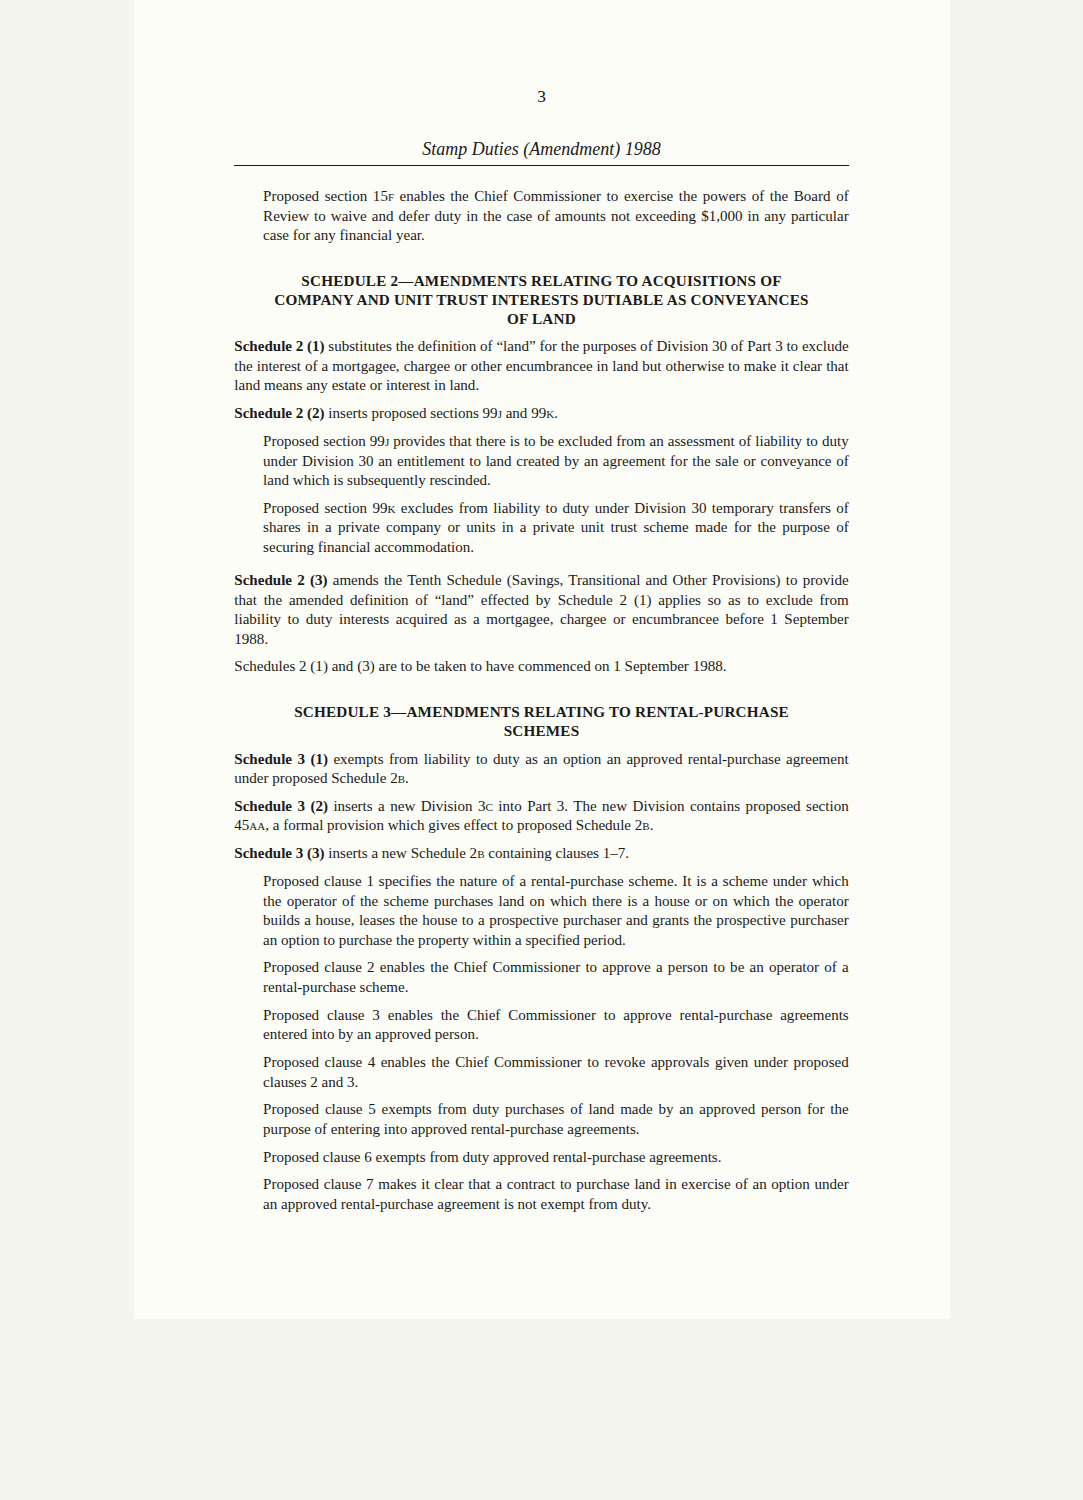3
Stamp Duties (Amendment) 1988
Proposed section 15f enables the Chief Commissioner to exercise the powers of the Board of Review to waive and defer duty in the case of amounts not exceeding $1,000 in any particular case for any financial year.
Schedule 2—Amendments relating to acquisitions of
company and unit trust interests dutiable as conveyances
of land
Schedule 2 (1) substitutes the definition of “land” for the purposes of Division 30 of Part 3 to exclude the interest of a mortgagee, chargee or other encumbrancee in land but otherwise to make it clear that land means any estate or interest in land.
Schedule 2 (2) inserts proposed sections 99j and 99k.
Proposed section 99j provides that there is to be excluded from an assessment of liability to duty under Division 30 an entitlement to land created by an agreement for the sale or conveyance of land which is subsequently rescinded.
Proposed section 99k excludes from liability to duty under Division 30 temporary transfers of shares in a private company or units in a private unit trust scheme made for the purpose of securing financial accommodation.
Schedule 2 (3) amends the Tenth Schedule (Savings, Transitional and Other Provisions) to provide that the amended definition of “land” effected by Schedule 2 (1) applies so as to exclude from liability to duty interests acquired as a mortgagee, chargee or encumbrancee before 1 September 1988.
Schedules 2 (1) and (3) are to be taken to have commenced on 1 September 1988.
Schedule 3—Amendments relating to rental-purchase
schemes
Schedule 3 (1) exempts from liability to duty as an option an approved rental-purchase agreement under proposed Schedule 2b.
Schedule 3 (2) inserts a new Division 3c into Part 3. The new Division contains proposed section 45aa, a formal provision which gives effect to proposed Schedule 2b.
Schedule 3 (3) inserts a new Schedule 2b containing clauses 1–7.
Proposed clause 1 specifies the nature of a rental-purchase scheme. It is a scheme under which the operator of the scheme purchases land on which there is a house or on which the operator builds a house, leases the house to a prospective purchaser and grants the prospective purchaser an option to purchase the property within a specified period.
Proposed clause 2 enables the Chief Commissioner to approve a person to be an operator of a rental-purchase scheme.
Proposed clause 3 enables the Chief Commissioner to approve rental-purchase agreements entered into by an approved person.
Proposed clause 4 enables the Chief Commissioner to revoke approvals given under proposed clauses 2 and 3.
Proposed clause 5 exempts from duty purchases of land made by an approved person for the purpose of entering into approved rental-purchase agreements.
Proposed clause 6 exempts from duty approved rental-purchase agreements.
Proposed clause 7 makes it clear that a contract to purchase land in exercise of an option under an approved rental-purchase agreement is not exempt from duty.